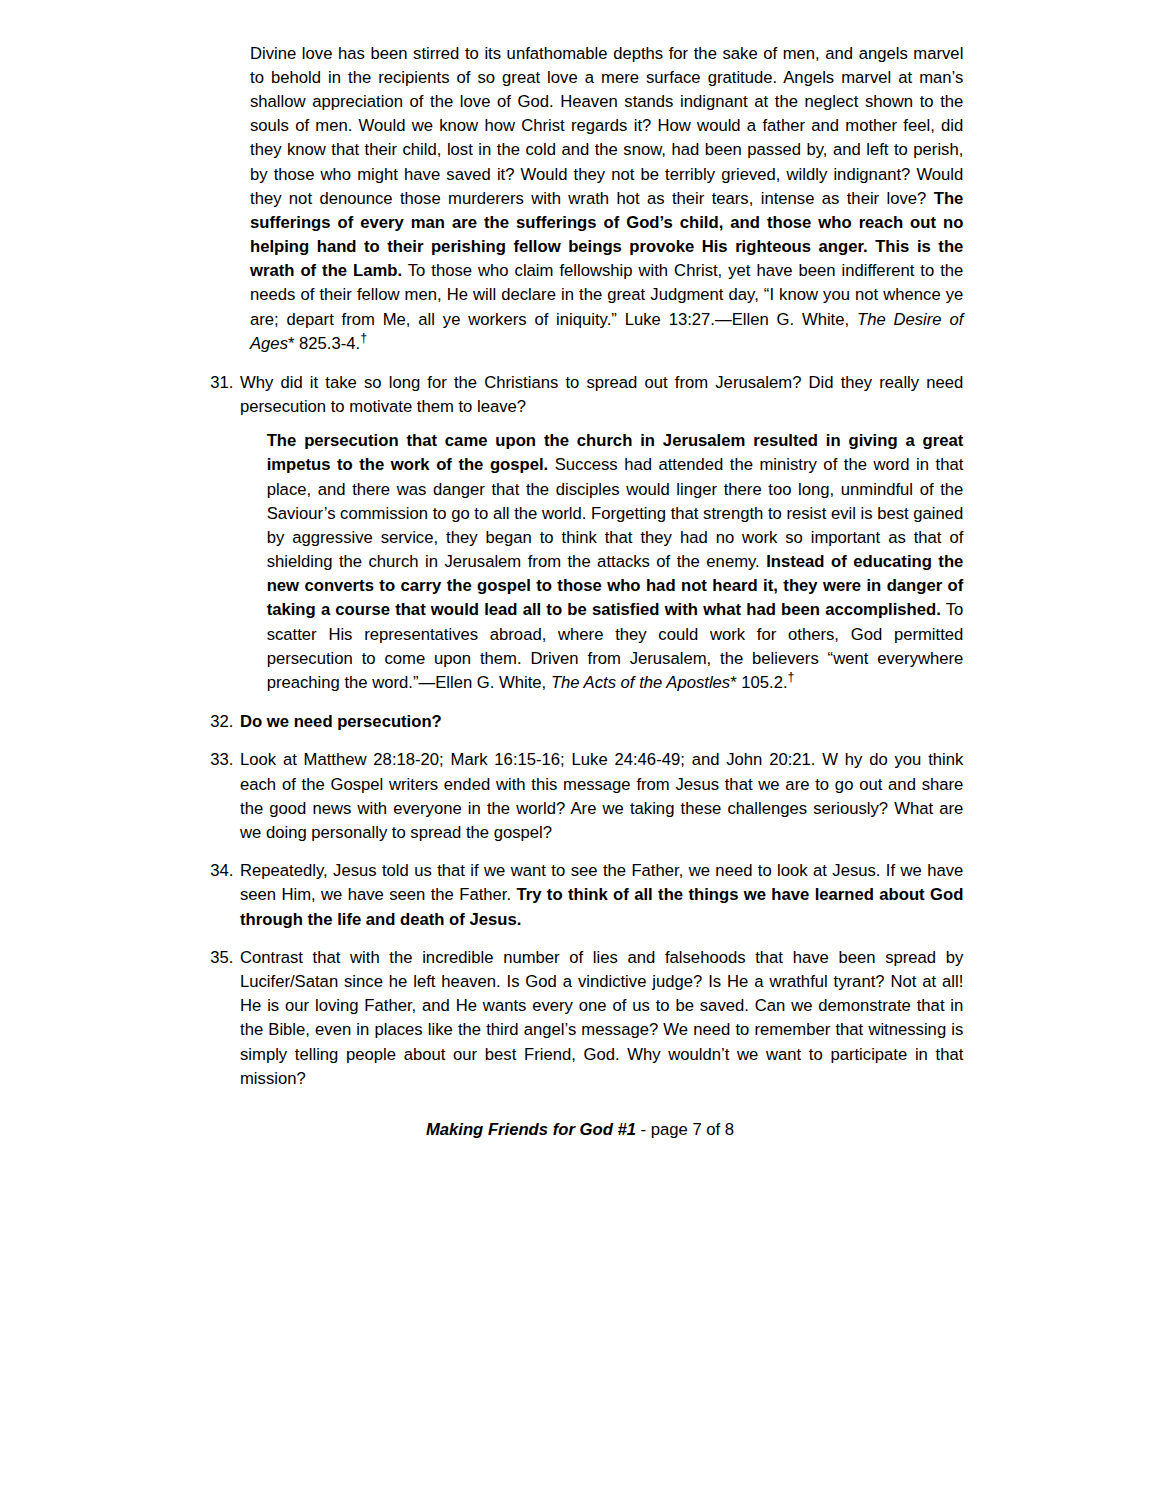Divine love has been stirred to its unfathomable depths for the sake of men, and angels marvel to behold in the recipients of so great love a mere surface gratitude. Angels marvel at man’s shallow appreciation of the love of God. Heaven stands indignant at the neglect shown to the souls of men. Would we know how Christ regards it? How would a father and mother feel, did they know that their child, lost in the cold and the snow, had been passed by, and left to perish, by those who might have saved it? Would they not be terribly grieved, wildly indignant? Would they not denounce those murderers with wrath hot as their tears, intense as their love? The sufferings of every man are the sufferings of God’s child, and those who reach out no helping hand to their perishing fellow beings provoke His righteous anger. This is the wrath of the Lamb. To those who claim fellowship with Christ, yet have been indifferent to the needs of their fellow men, He will declare in the great Judgment day, “I know you not whence ye are; depart from Me, all ye workers of iniquity.” Luke 13:27.—Ellen G. White, The Desire of Ages* 825.3-4.†
31 Why did it take so long for the Christians to spread out from Jerusalem? Did they really need persecution to motivate them to leave?
The persecution that came upon the church in Jerusalem resulted in giving a great impetus to the work of the gospel. Success had attended the ministry of the word in that place, and there was danger that the disciples would linger there too long, unmindful of the Saviour’s commission to go to all the world. Forgetting that strength to resist evil is best gained by aggressive service, they began to think that they had no work so important as that of shielding the church in Jerusalem from the attacks of the enemy. Instead of educating the new converts to carry the gospel to those who had not heard it, they were in danger of taking a course that would lead all to be satisfied with what had been accomplished. To scatter His representatives abroad, where they could work for others, God permitted persecution to come upon them. Driven from Jerusalem, the believers “went everywhere preaching the word.”—Ellen G. White, The Acts of the Apostles* 105.2.†
32 Do we need persecution?
33 Look at Matthew 28:18-20; Mark 16:15-16; Luke 24:46-49; and John 20:21. W hy do you think each of the Gospel writers ended with this message from Jesus that we are to go out and share the good news with everyone in the world? Are we taking these challenges seriously? What are we doing personally to spread the gospel?
34 Repeatedly, Jesus told us that if we want to see the Father, we need to look at Jesus. If we have seen Him, we have seen the Father. Try to think of all the things we have learned about God through the life and death of Jesus.
35 Contrast that with the incredible number of lies and falsehoods that have been spread by Lucifer/Satan since he left heaven. Is God a vindictive judge? Is He a wrathful tyrant? Not at all! He is our loving Father, and He wants every one of us to be saved. Can we demonstrate that in the Bible, even in places like the third angel’s message? We need to remember that witnessing is simply telling people about our best Friend, God. Why wouldn’t we want to participate in that mission?
Making Friends for God #1 - page 7 of 8